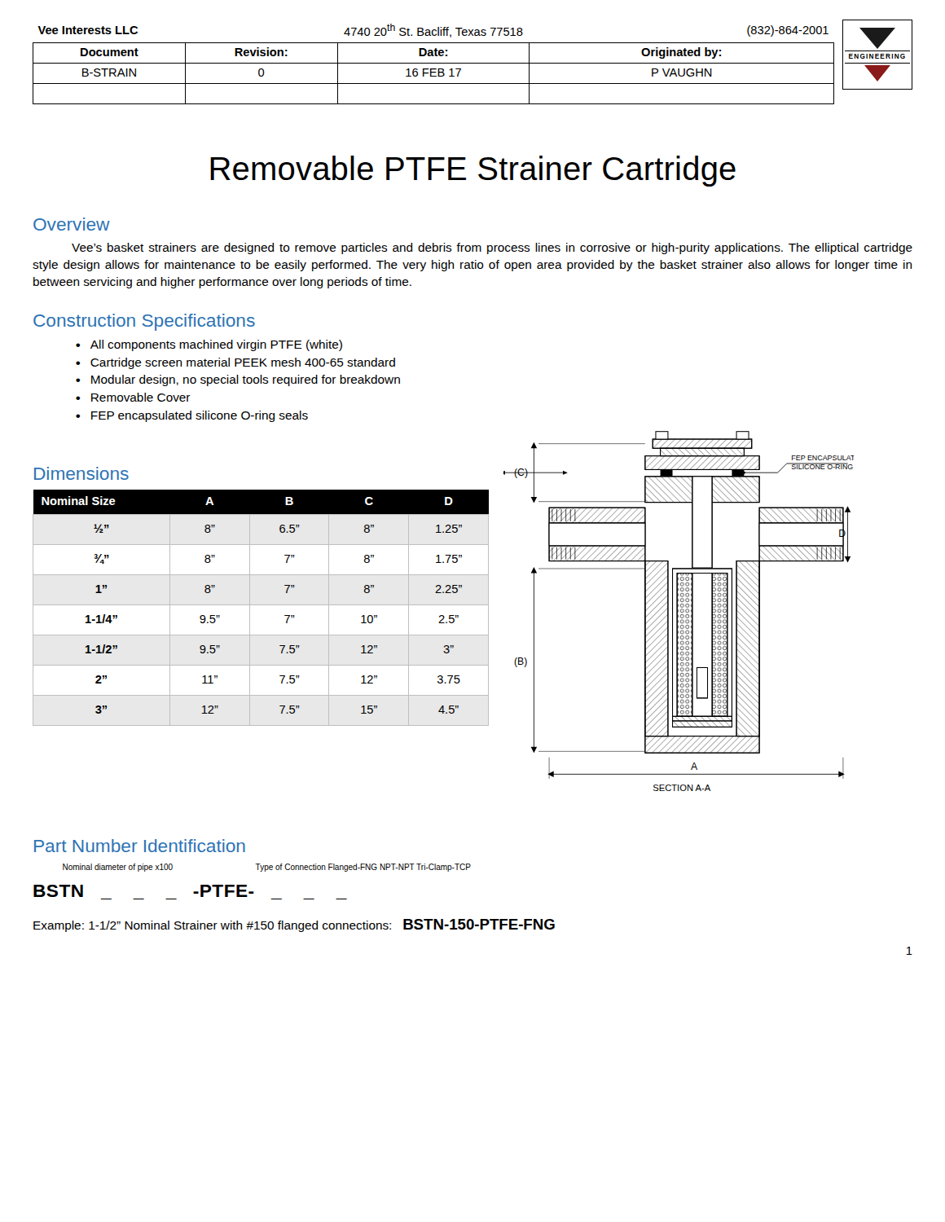| Vee Interests LLC | | 4740 20 th St. Bacliff, Texas 77518 | | (832)-864-2001 |
| Document | Revision: | Date: | Originated by: |
| B-STRAIN | 0 | 16 FEB 17 | P VAUGHN |
ENGINEERING
Removable PTFE Strainer Cartridge
Overview
Vee’s basket strainers are designed to remove particles and debris from process lines in corrosive or high-purity applications. The elliptical cartridge style design allows for maintenance to be easily performed. The very high ratio of open area provided by the basket strainer also allows for longer time in between servicing and higher performance over long periods of time.
Construction Specifications
All components machined virgin PTFE (white)
Cartridge screen material PEEK mesh 400-65 standard
Modular design, no special tools required for breakdown
Removable Cover
FEP encapsulated silicone O-ring seals
Dimensions
| Nominal Size | A | B | C | D |
| --- | --- | --- | --- | --- |
| ½” | 8” | 6.5” | 8” | 1.25” |
| ¾” | 8” | 7” | 8” | 1.75” |
| 1” | 8” | 7” | 8” | 2.25” |
| 1-1/4” | 9.5” | 7” | 10” | 2.5” |
| 1-1/2” | 9.5” | 7.5” | 12” | 3” |
| 2” | 11” | 7.5” | 12” | 3.75 |
| 3” | 12” | 7.5” | 15” | 4.5” |
(C) (B) D A SECTION A-A FEP ENCAPSULATED SILICONE O-RING
Part Number Identification
Nominal diameter of pipe x100 Type of Connection Flanged-FNG NPT-NPT Tri-Clamp-TCP
BSTN _ _ _ -PTFE- _ _ _
Example: 1-1/2” Nominal Strainer with #150 flanged connections: BSTN-150-PTFE-FNG
1